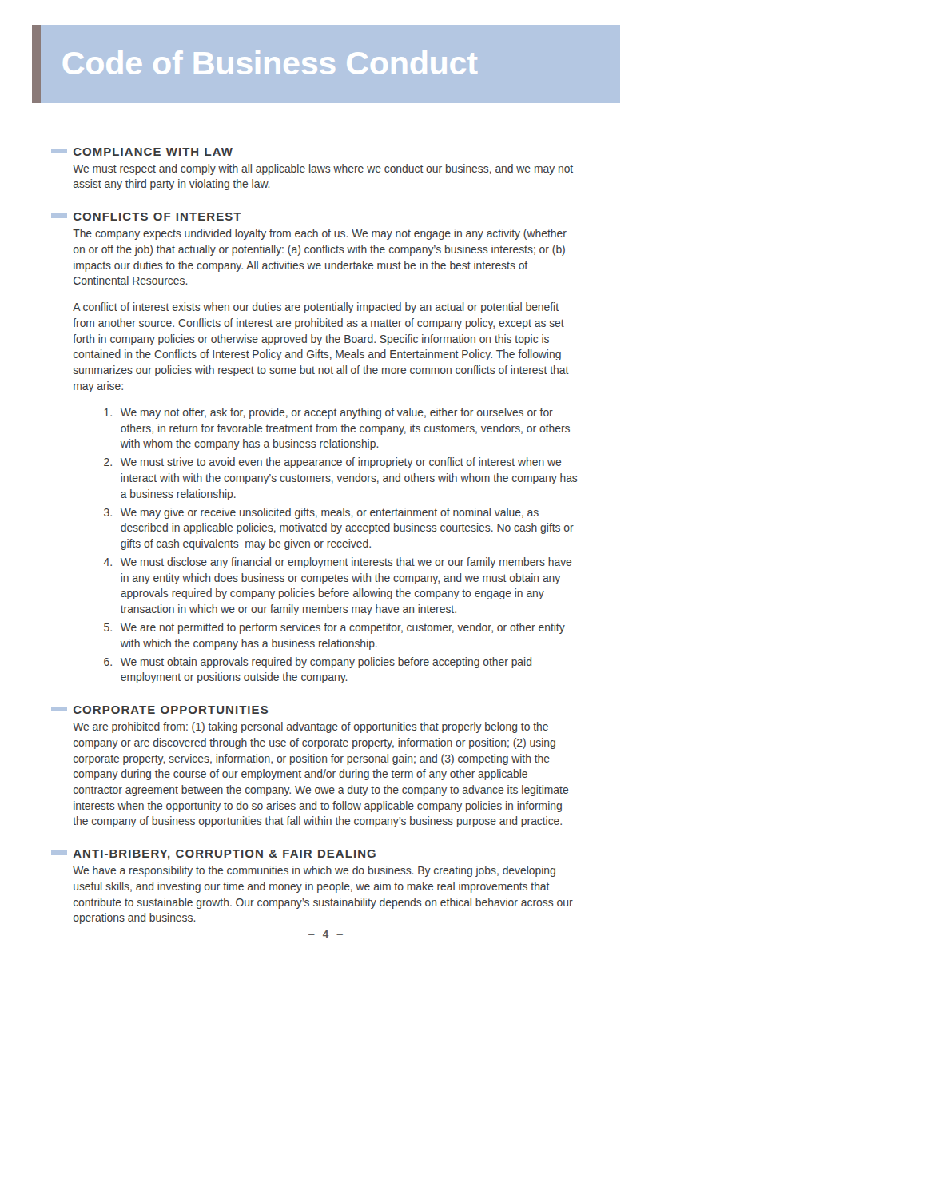Code of Business Conduct
Compliance with Law
We must respect and comply with all applicable laws where we conduct our business, and we may not assist any third party in violating the law.
Conflicts of Interest
The company expects undivided loyalty from each of us. We may not engage in any activity (whether on or off the job) that actually or potentially: (a) conflicts with the company’s business interests; or (b) impacts our duties to the company. All activities we undertake must be in the best interests of Continental Resources.
A conflict of interest exists when our duties are potentially impacted by an actual or potential benefit from another source. Conflicts of interest are prohibited as a matter of company policy, except as set forth in company policies or otherwise approved by the Board. Specific information on this topic is contained in the Conflicts of Interest Policy and Gifts, Meals and Entertainment Policy. The following summarizes our policies with respect to some but not all of the more common conflicts of interest that may arise:
We may not offer, ask for, provide, or accept anything of value, either for ourselves or for others, in return for favorable treatment from the company, its customers, vendors, or others with whom the company has a business relationship.
We must strive to avoid even the appearance of impropriety or conflict of interest when we interact with with the company’s customers, vendors, and others with whom the company has a business relationship.
We may give or receive unsolicited gifts, meals, or entertainment of nominal value, as described in applicable policies, motivated by accepted business courtesies. No cash gifts or gifts of cash equivalents may be given or received.
We must disclose any financial or employment interests that we or our family members have in any entity which does business or competes with the company, and we must obtain any approvals required by company policies before allowing the company to engage in any transaction in which we or our family members may have an interest.
We are not permitted to perform services for a competitor, customer, vendor, or other entity with which the company has a business relationship.
We must obtain approvals required by company policies before accepting other paid employment or positions outside the company.
Corporate Opportunities
We are prohibited from: (1) taking personal advantage of opportunities that properly belong to the company or are discovered through the use of corporate property, information or position; (2) using corporate property, services, information, or position for personal gain; and (3) competing with the company during the course of our employment and/or during the term of any other applicable contractor agreement between the company. We owe a duty to the company to advance its legitimate interests when the opportunity to do so arises and to follow applicable company policies in informing the company of business opportunities that fall within the company’s business purpose and practice.
Anti-Bribery, Corruption & Fair Dealing
We have a responsibility to the communities in which we do business. By creating jobs, developing useful skills, and investing our time and money in people, we aim to make real improvements that contribute to sustainable growth. Our company’s sustainability depends on ethical behavior across our operations and business.
– 4 –